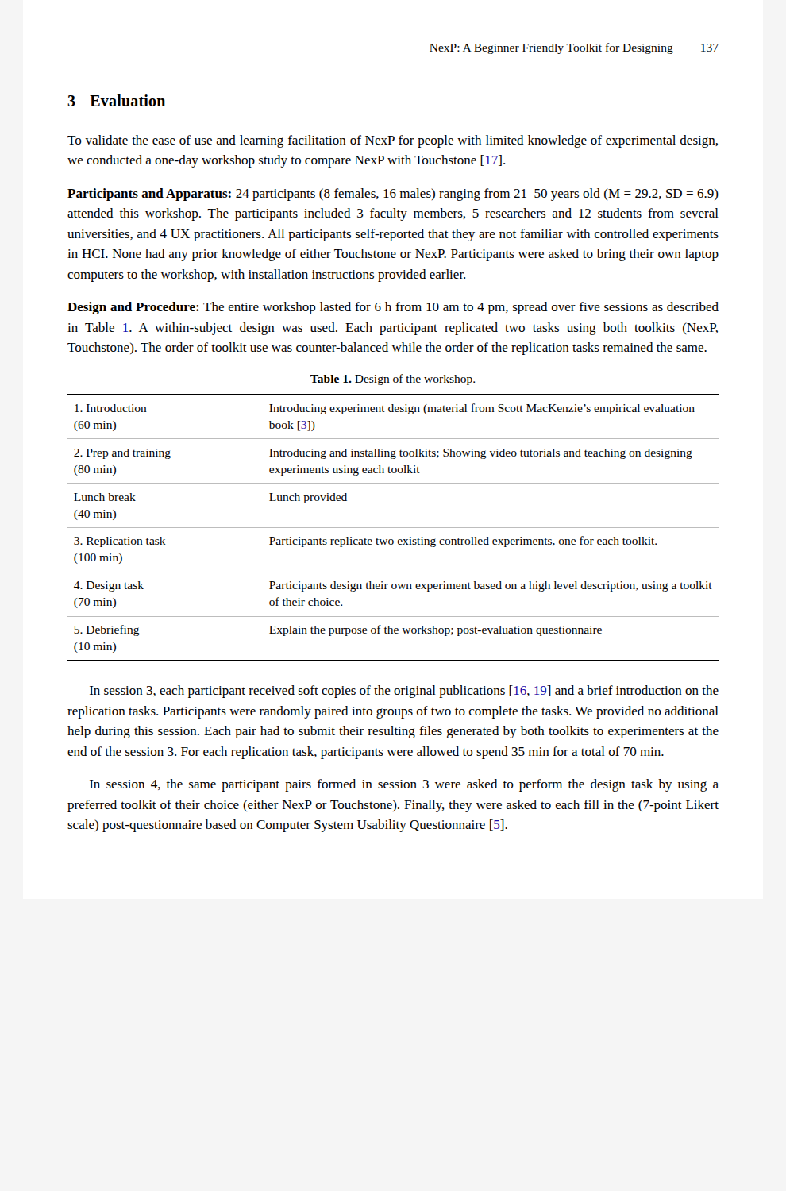NexP: A Beginner Friendly Toolkit for Designing 137
3 Evaluation
To validate the ease of use and learning facilitation of NexP for people with limited knowledge of experimental design, we conducted a one-day workshop study to compare NexP with Touchstone [17].
Participants and Apparatus: 24 participants (8 females, 16 males) ranging from 21–50 years old (M = 29.2, SD = 6.9) attended this workshop. The participants included 3 faculty members, 5 researchers and 12 students from several universities, and 4 UX practitioners. All participants self-reported that they are not familiar with controlled experiments in HCI. None had any prior knowledge of either Touchstone or NexP. Participants were asked to bring their own laptop computers to the workshop, with installation instructions provided earlier.
Design and Procedure: The entire workshop lasted for 6 h from 10 am to 4 pm, spread over five sessions as described in Table 1. A within-subject design was used. Each participant replicated two tasks using both toolkits (NexP, Touchstone). The order of toolkit use was counter-balanced while the order of the replication tasks remained the same.
Table 1. Design of the workshop.
| 1. Introduction (60 min) | Introducing experiment design (material from Scott MacKenzie’s empirical evaluation book [ 3 ]) |
| 2. Prep and training (80 min) | Introducing and installing toolkits; Showing video tutorials and teaching on designing experiments using each toolkit |
| Lunch break (40 min) | Lunch provided |
| 3. Replication task (100 min) | Participants replicate two existing controlled experiments, one for each toolkit. |
| 4. Design task (70 min) | Participants design their own experiment based on a high level description, using a toolkit of their choice. |
| 5. Debriefing (10 min) | Explain the purpose of the workshop; post-evaluation questionnaire |
In session 3, each participant received soft copies of the original publications [16, 19] and a brief introduction on the replication tasks. Participants were randomly paired into groups of two to complete the tasks. We provided no additional help during this session. Each pair had to submit their resulting files generated by both toolkits to experimenters at the end of the session 3. For each replication task, participants were allowed to spend 35 min for a total of 70 min.
In session 4, the same participant pairs formed in session 3 were asked to perform the design task by using a preferred toolkit of their choice (either NexP or Touchstone). Finally, they were asked to each fill in the (7-point Likert scale) post-questionnaire based on Computer System Usability Questionnaire [5].